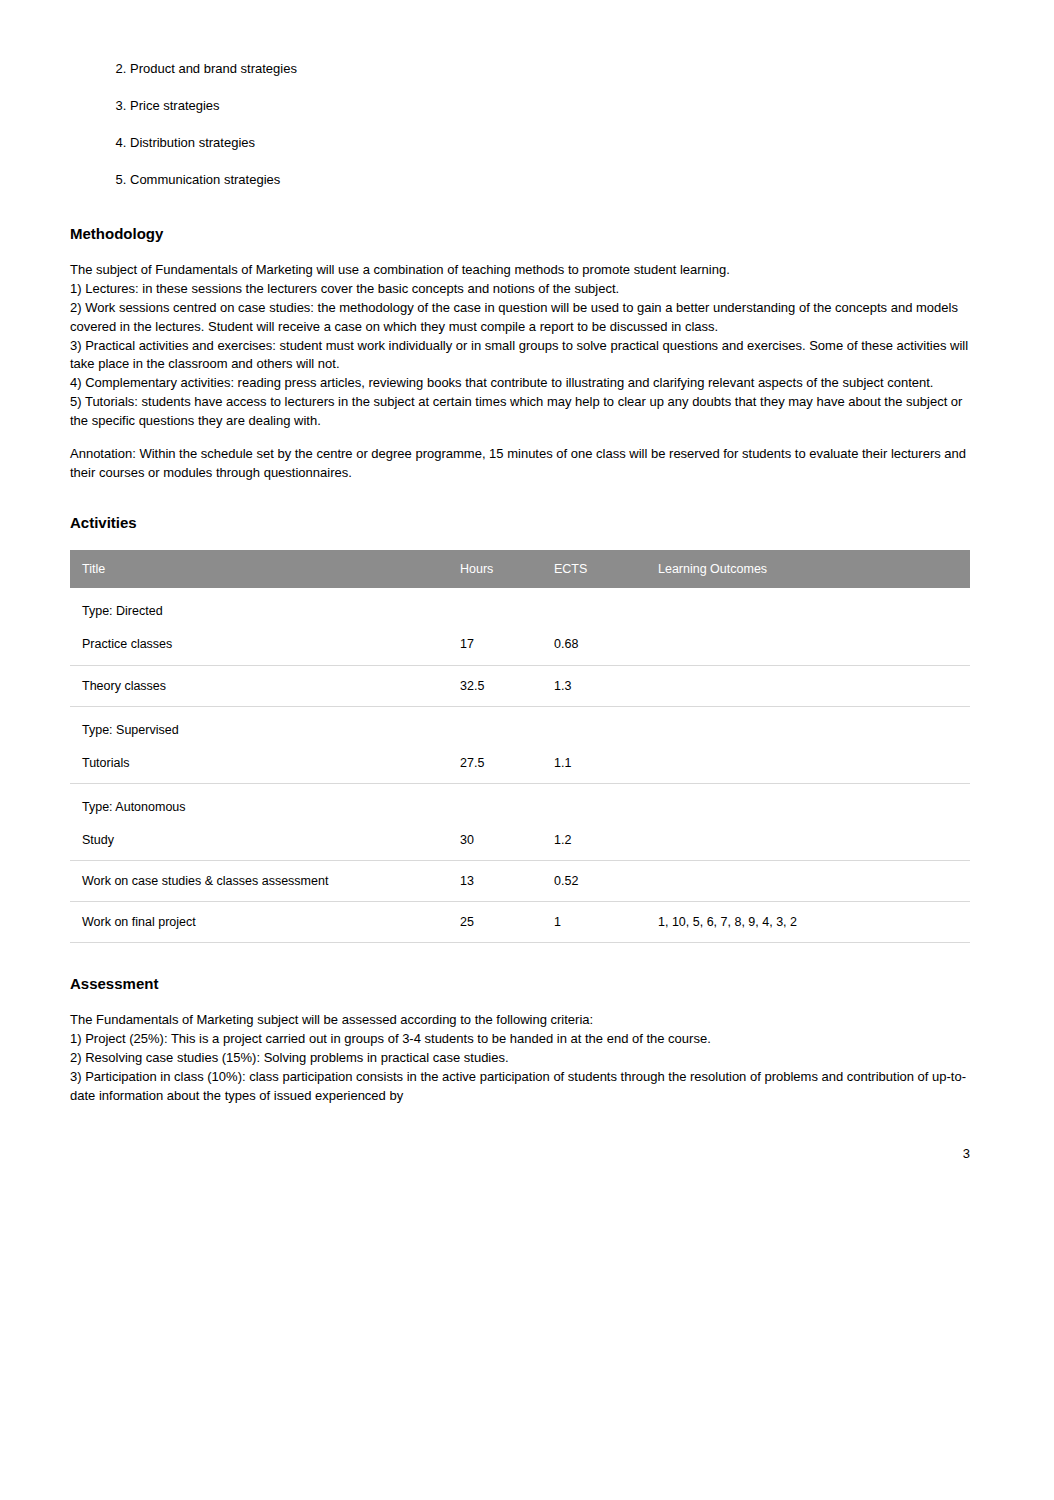Product and brand strategies
Price strategies
Distribution strategies
Communication strategies
Methodology
The subject of Fundamentals of Marketing will use a combination of teaching methods to promote student learning.
1) Lectures: in these sessions the lecturers cover the basic concepts and notions of the subject.
2) Work sessions centred on case studies: the methodology of the case in question will be used to gain a better understanding of the concepts and models covered in the lectures. Student will receive a case on which they must compile a report to be discussed in class.
3) Practical activities and exercises: student must work individually or in small groups to solve practical questions and exercises. Some of these activities will take place in the classroom and others will not.
4) Complementary activities: reading press articles, reviewing books that contribute to illustrating and clarifying relevant aspects of the subject content.
5) Tutorials: students have access to lecturers in the subject at certain times which may help to clear up any doubts that they may have about the subject or the specific questions they are dealing with.
Annotation: Within the schedule set by the centre or degree programme, 15 minutes of one class will be reserved for students to evaluate their lecturers and their courses or modules through questionnaires.
Activities
| Title | Hours | ECTS | Learning Outcomes |
| --- | --- | --- | --- |
| Type: Directed |
| Practice classes | 17 | 0.68 | |
| Theory classes | 32.5 | 1.3 | |
| Type: Supervised |
| Tutorials | 27.5 | 1.1 | |
| Type: Autonomous |
| Study | 30 | 1.2 | |
| Work on case studies & classes assessment | 13 | 0.52 | |
| Work on final project | 25 | 1 | 1, 10, 5, 6, 7, 8, 9, 4, 3, 2 |
Assessment
The Fundamentals of Marketing subject will be assessed according to the following criteria:
1) Project (25%): This is a project carried out in groups of 3-4 students to be handed in at the end of the course.
2) Resolving case studies (15%): Solving problems in practical case studies.
3) Participation in class (10%): class participation consists in the active participation of students through the resolution of problems and contribution of up-to-date information about the types of issued experienced by
3